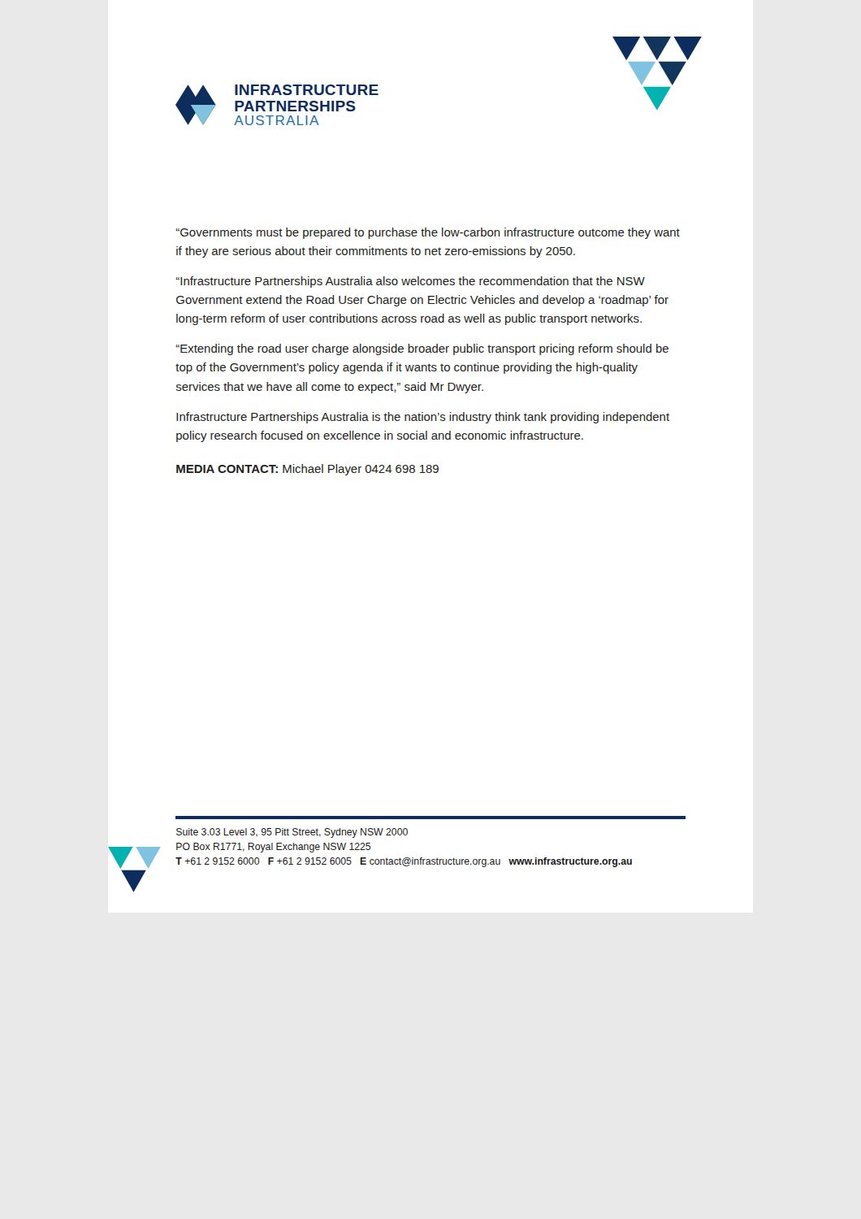Infrastructure Partnerships Australia
“Governments must be prepared to purchase the low-carbon infrastructure outcome they want if they are serious about their commitments to net zero-emissions by 2050.
“Infrastructure Partnerships Australia also welcomes the recommendation that the NSW Government extend the Road User Charge on Electric Vehicles and develop a ‘roadmap’ for long-term reform of user contributions across road as well as public transport networks.
“Extending the road user charge alongside broader public transport pricing reform should be top of the Government’s policy agenda if it wants to continue providing the high-quality services that we have all come to expect,” said Mr Dwyer.
Infrastructure Partnerships Australia is the nation’s industry think tank providing independent policy research focused on excellence in social and economic infrastructure.
MEDIA CONTACT: Michael Player 0424 698 189
Suite 3.03 Level 3, 95 Pitt Street, Sydney NSW 2000
PO Box R1771, Royal Exchange NSW 1225
T +61 2 9152 6000 F +61 2 9152 6005 E contact@infrastructure.org.au www.infrastructure.org.au